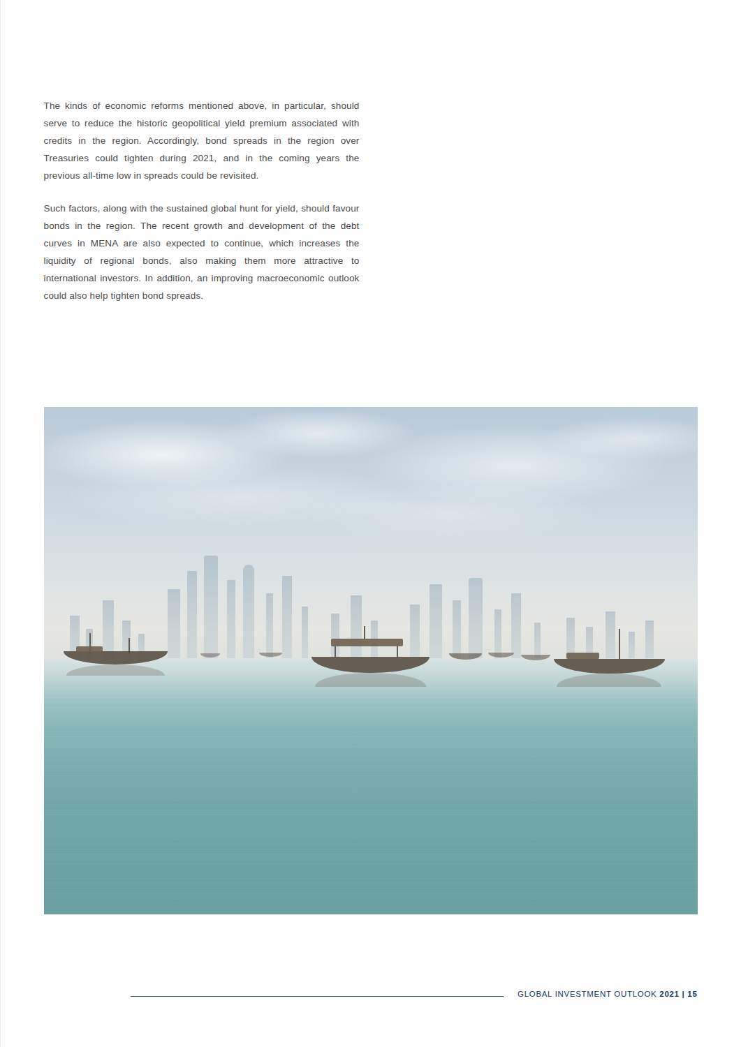The kinds of economic reforms mentioned above, in particular, should serve to reduce the historic geopolitical yield premium associated with credits in the region. Accordingly, bond spreads in the region over Treasuries could tighten during 2021, and in the coming years the previous all-time low in spreads could be revisited.
Such factors, along with the sustained global hunt for yield, should favour bonds in the region. The recent growth and development of the debt curves in MENA are also expected to continue, which increases the liquidity of regional bonds, also making them more attractive to international investors. In addition, an improving macroeconomic outlook could also help tighten bond spreads.
GLOBAL INVESTMENT OUTLOOK 2021 | 15